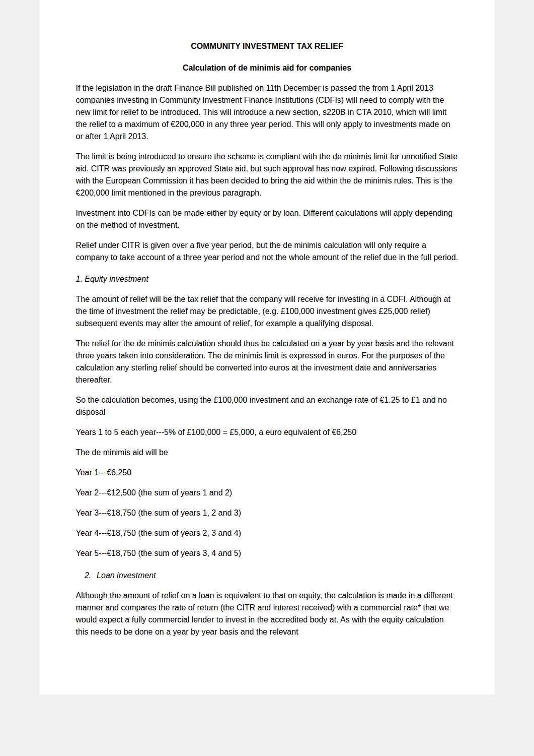COMMUNITY INVESTMENT TAX RELIEF
Calculation of de minimis aid for companies
If the legislation in the draft Finance Bill published on 11th December is passed the from 1 April 2013 companies investing in Community Investment Finance Institutions (CDFIs) will need to comply with the new limit for relief to be introduced. This will introduce a new section, s220B in CTA 2010, which will limit the relief to a maximum of €200,000 in any three year period. This will only apply to investments made on or after 1 April 2013.
The limit is being introduced to ensure the scheme is compliant with the de minimis limit for unnotified State aid. CITR was previously an approved State aid, but such approval has now expired. Following discussions with the European Commission it has been decided to bring the aid within the de minimis rules. This is the €200,000 limit mentioned in the previous paragraph.
Investment into CDFIs can be made either by equity or by loan. Different calculations will apply depending on the method of investment.
Relief under CITR is given over a five year period, but the de minimis calculation will only require a company to take account of a three year period and not the whole amount of the relief due in the full period.
1. Equity investment
The amount of relief will be the tax relief that the company will receive for investing in a CDFI. Although at the time of investment the relief may be predictable, (e.g. £100,000 investment gives £25,000 relief) subsequent events may alter the amount of relief, for example a qualifying disposal.
The relief for the de minimis calculation should thus be calculated on a year by year basis and the relevant three years taken into consideration. The de minimis limit is expressed in euros. For the purposes of the calculation any sterling relief should be converted into euros at the investment date and anniversaries thereafter.
So the calculation becomes, using the £100,000 investment and an exchange rate of €1.25 to £1 and no disposal
Years 1 to 5 each year---5% of £100,000 = £5,000, a euro equivalent of €6,250
The de minimis aid will be
Year 1---€6,250
Year 2---€12,500 (the sum of years 1 and 2)
Year 3---€18,750 (the sum of years 1, 2 and 3)
Year 4---€18,750 (the sum of years 2, 3 and 4)
Year 5---€18,750 (the sum of years 3, 4 and 5)
Loan investment
Although the amount of relief on a loan is equivalent to that on equity, the calculation is made in a different manner and compares the rate of return (the CITR and interest received) with a commercial rate* that we would expect a fully commercial lender to invest in the accredited body at. As with the equity calculation this needs to be done on a year by year basis and the relevant